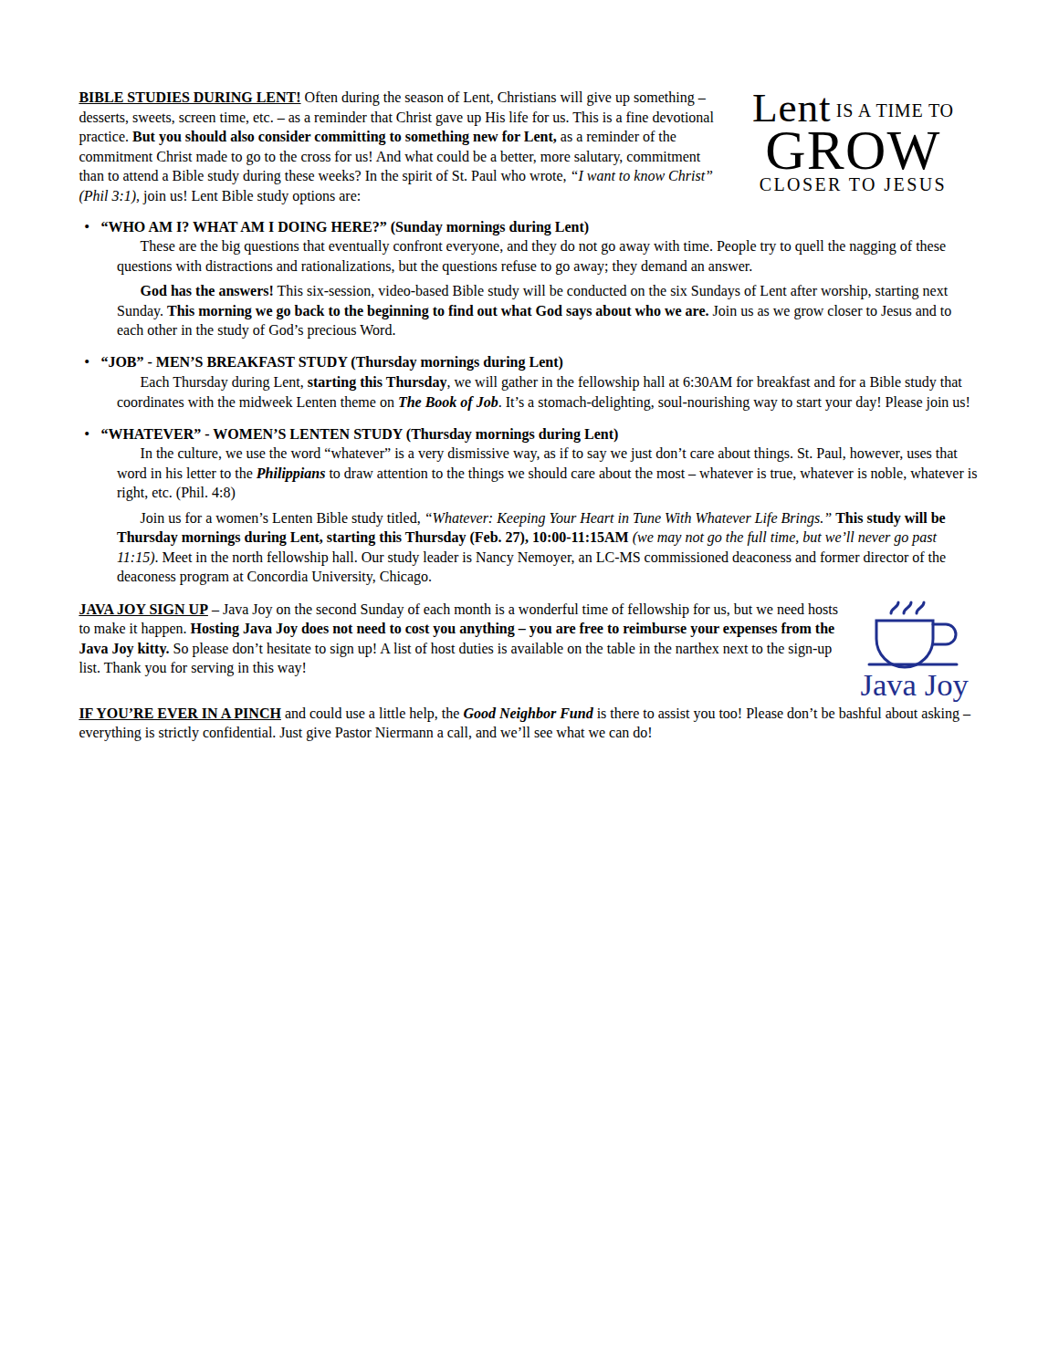Lent IS A TIME TO
GROW
CLOSER TO JESUS
BIBLE STUDIES DURING LENT! Often during the season of Lent, Christians will give up something – desserts, sweets, screen time, etc. – as a reminder that Christ gave up His life for us. This is a fine devotional practice. But you should also consider committing to something new for Lent, as a reminder of the commitment Christ made to go to the cross for us! And what could be a better, more salutary, commitment than to attend a Bible study during these weeks? In the spirit of St. Paul who wrote, “I want to know Christ” (Phil 3:1), join us! Lent Bible study options are:
“WHO AM I? WHAT AM I DOING HERE?” (Sunday mornings during Lent)
These are the big questions that eventually confront everyone, and they do not go away with time. People try to quell the nagging of these questions with distractions and rationalizations, but the questions refuse to go away; they demand an answer.
God has the answers! This six-session, video-based Bible study will be conducted on the six Sundays of Lent after worship, starting next Sunday. This morning we go back to the beginning to find out what God says about who we are. Join us as we grow closer to Jesus and to each other in the study of God’s precious Word.
“JOB” - MEN’S BREAKFAST STUDY (Thursday mornings during Lent)
Each Thursday during Lent, starting this Thursday, we will gather in the fellowship hall at 6:30AM for breakfast and for a Bible study that coordinates with the midweek Lenten theme on The Book of Job. It’s a stomach-delighting, soul-nourishing way to start your day! Please join us!
“WHATEVER” - WOMEN’S LENTEN STUDY (Thursday mornings during Lent)
In the culture, we use the word “whatever” is a very dismissive way, as if to say we just don’t care about things. St. Paul, however, uses that word in his letter to the Philippians to draw attention to the things we should care about the most – whatever is true, whatever is noble, whatever is right, etc. (Phil. 4:8)
Join us for a women’s Lenten Bible study titled, “Whatever: Keeping Your Heart in Tune With Whatever Life Brings.” This study will be Thursday mornings during Lent, starting this Thursday (Feb. 27), 10:00-11:15AM (we may not go the full time, but we’ll never go past 11:15). Meet in the north fellowship hall. Our study leader is Nancy Nemoyer, an LC-MS commissioned deaconess and former director of the deaconess program at Concordia University, Chicago.
Java Joy
JAVA JOY SIGN UP – Java Joy on the second Sunday of each month is a wonderful time of fellowship for us, but we need hosts to make it happen. Hosting Java Joy does not need to cost you anything – you are free to reimburse your expenses from the Java Joy kitty. So please don’t hesitate to sign up! A list of host duties is available on the table in the narthex next to the sign-up list. Thank you for serving in this way!
IF YOU’RE EVER IN A PINCH and could use a little help, the Good Neighbor Fund is there to assist you too! Please don’t be bashful about asking – everything is strictly confidential. Just give Pastor Niermann a call, and we’ll see what we can do!